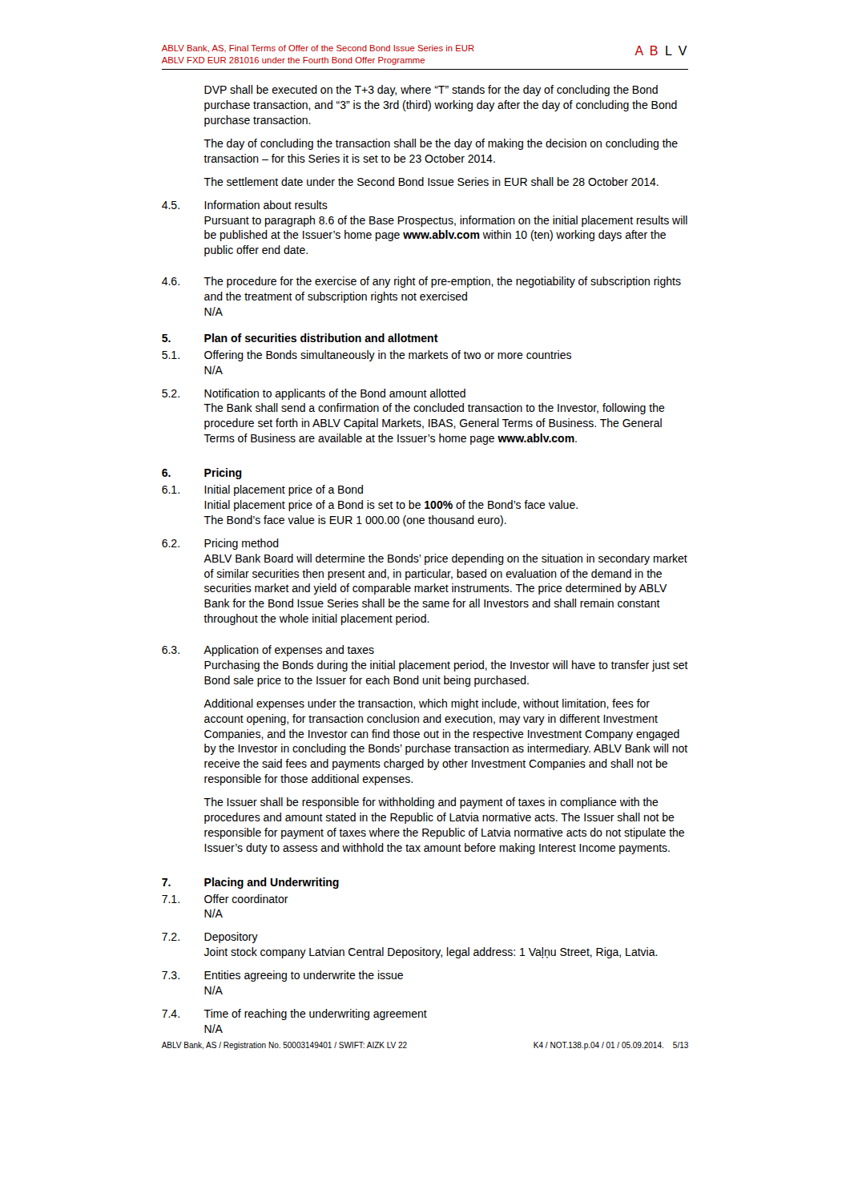ABLV Bank, AS, Final Terms of Offer of the Second Bond Issue Series in EUR
ABLV FXD EUR 281016 under the Fourth Bond Offer Programme
A B L V
DVP shall be executed on the T+3 day, where “T” stands for the day of concluding the Bond purchase transaction, and “3” is the 3rd (third) working day after the day of concluding the Bond purchase transaction.
The day of concluding the transaction shall be the day of making the decision on concluding the transaction – for this Series it is set to be 23 October 2014.
The settlement date under the Second Bond Issue Series in EUR shall be 28 October 2014.
4.5.
Information about results
Pursuant to paragraph 8.6 of the Base Prospectus, information on the initial placement results will be published at the Issuer’s home page www.ablv.com within 10 (ten) working days after the public offer end date.
4.6.
The procedure for the exercise of any right of pre-emption, the negotiability of subscription rights and the treatment of subscription rights not exercised
N/A
5.
Plan of securities distribution and allotment
5.1.
Offering the Bonds simultaneously in the markets of two or more countries
N/A
5.2.
Notification to applicants of the Bond amount allotted
The Bank shall send a confirmation of the concluded transaction to the Investor, following the procedure set forth in ABLV Capital Markets, IBAS, General Terms of Business. The General Terms of Business are available at the Issuer’s home page www.ablv.com.
6.
Pricing
6.1.
Initial placement price of a Bond
Initial placement price of a Bond is set to be 100% of the Bond’s face value.
The Bond’s face value is EUR 1 000.00 (one thousand euro).
6.2.
Pricing method
ABLV Bank Board will determine the Bonds’ price depending on the situation in secondary market of similar securities then present and, in particular, based on evaluation of the demand in the securities market and yield of comparable market instruments. The price determined by ABLV Bank for the Bond Issue Series shall be the same for all Investors and shall remain constant throughout the whole initial placement period.
6.3.
Application of expenses and taxes
Purchasing the Bonds during the initial placement period, the Investor will have to transfer just set Bond sale price to the Issuer for each Bond unit being purchased.
Additional expenses under the transaction, which might include, without limitation, fees for account opening, for transaction conclusion and execution, may vary in different Investment Companies, and the Investor can find those out in the respective Investment Company engaged by the Investor in concluding the Bonds’ purchase transaction as intermediary. ABLV Bank will not receive the said fees and payments charged by other Investment Companies and shall not be responsible for those additional expenses.
The Issuer shall be responsible for withholding and payment of taxes in compliance with the procedures and amount stated in the Republic of Latvia normative acts. The Issuer shall not be responsible for payment of taxes where the Republic of Latvia normative acts do not stipulate the Issuer’s duty to assess and withhold the tax amount before making Interest Income payments.
7.
Placing and Underwriting
7.1.
Offer coordinator
N/A
7.2.
Depository
Joint stock company Latvian Central Depository, legal address: 1 Vaļņu Street, Riga, Latvia.
7.3.
Entities agreeing to underwrite the issue
N/A
7.4.
Time of reaching the underwriting agreement
N/A
ABLV Bank, AS / Registration No. 50003149401 / SWIFT: AIZK LV 22
K4 / NOT.138.p.04 / 01 / 05.09.2014. 5/13